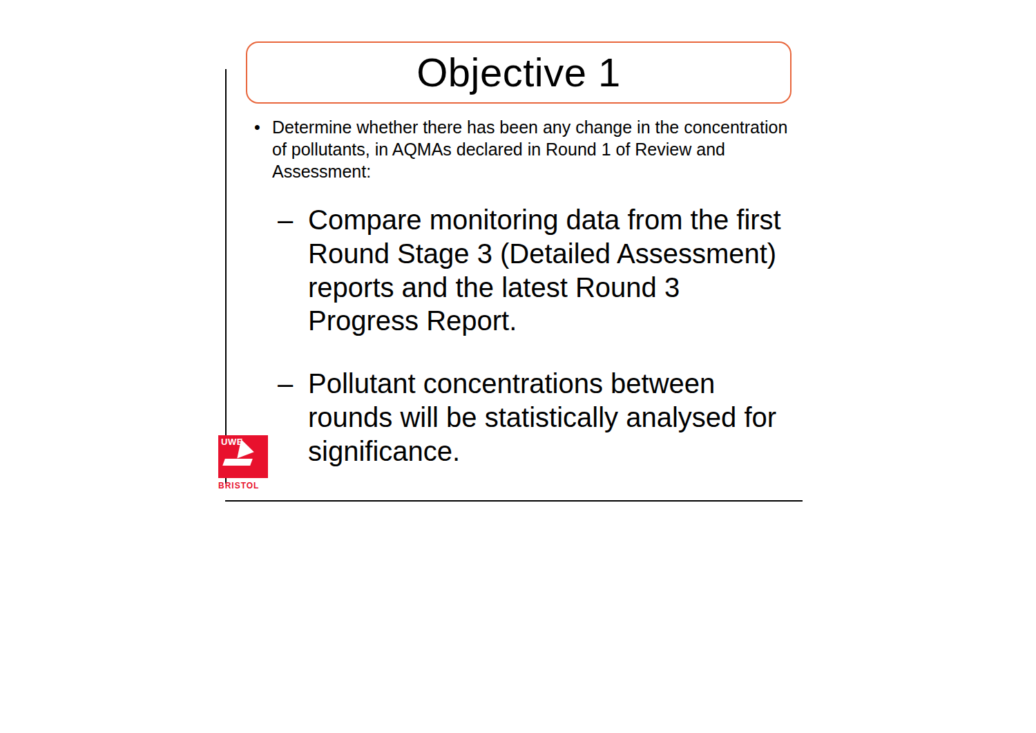Objective 1
Determine whether there has been any change in the concentration of pollutants, in AQMAs declared in Round 1 of Review and Assessment:
Compare monitoring data from the first Round Stage 3 (Detailed Assessment) reports and the latest Round 3 Progress Report.
Pollutant concentrations between rounds will be statistically analysed for significance.
UWE
BRISTOL